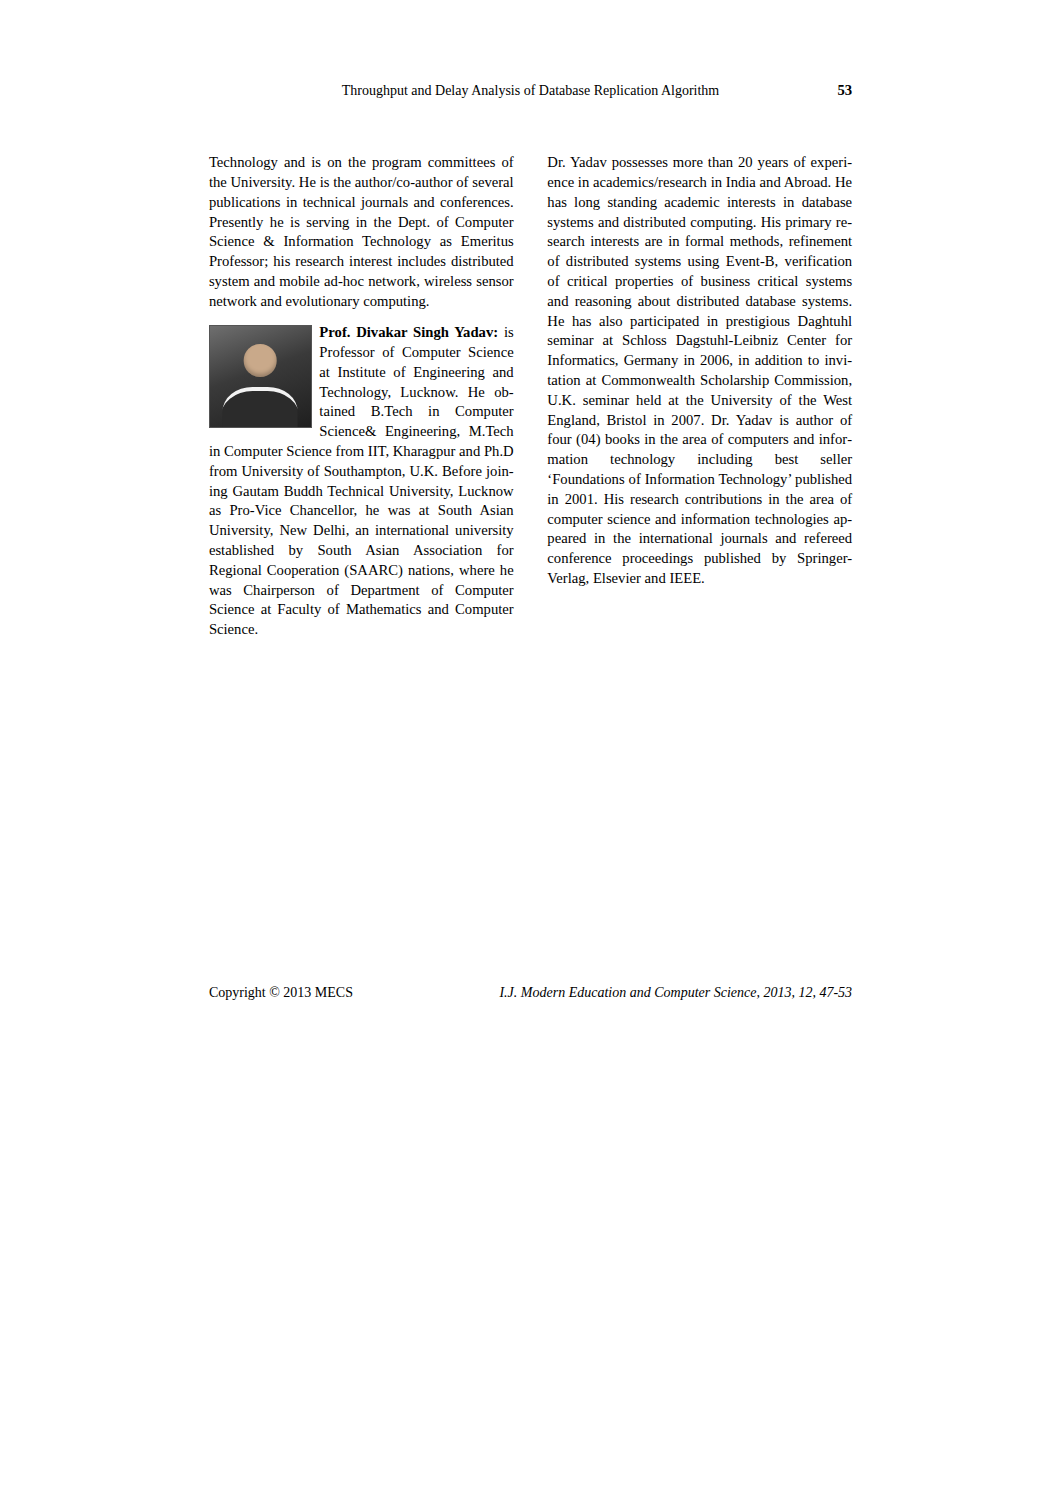Throughput and Delay Analysis of Database Replication Algorithm
53
Technology and is on the program committees of the University. He is the author/co-author of several publications in technical journals and conferences. Presently he is serving in the Dept. of Computer Science & Information Technology as Emeritus Professor; his research interest includes distributed system and mobile ad-hoc network, wireless sensor network and evolutionary computing.
Prof. Divakar Singh Yadav: is Professor of Computer Science at Institute of Engineering and Technology, Lucknow. He obtained B.Tech in Computer Science& Engineering, M.Tech in Computer Science from IIT, Kharagpur and Ph.D from University of Southampton, U.K. Before joining Gautam Buddh Technical University, Lucknow as Pro-Vice Chancellor, he was at South Asian University, New Delhi, an international university established by South Asian Association for Regional Cooperation (SAARC) nations, where he was Chairperson of Department of Computer Science at Faculty of Mathematics and Computer Science.
Dr. Yadav possesses more than 20 years of experience in academics/research in India and Abroad. He has long standing academic interests in database systems and distributed computing. His primary research interests are in formal methods, refinement of distributed systems using Event-B, verification of critical properties of business critical systems and reasoning about distributed database systems. He has also participated in prestigious Daghtuhl seminar at Schloss Dagstuhl-Leibniz Center for Informatics, Germany in 2006, in addition to invitation at Commonwealth Scholarship Commission, U.K. seminar held at the University of the West England, Bristol in 2007. Dr. Yadav is author of four (04) books in the area of computers and information technology including best seller ‘Foundations of Information Technology’ published in 2001. His research contributions in the area of computer science and information technologies appeared in the international journals and refereed conference proceedings published by Springer-Verlag, Elsevier and IEEE.
Copyright © 2013 MECS
I.J. Modern Education and Computer Science, 2013, 12, 47-53